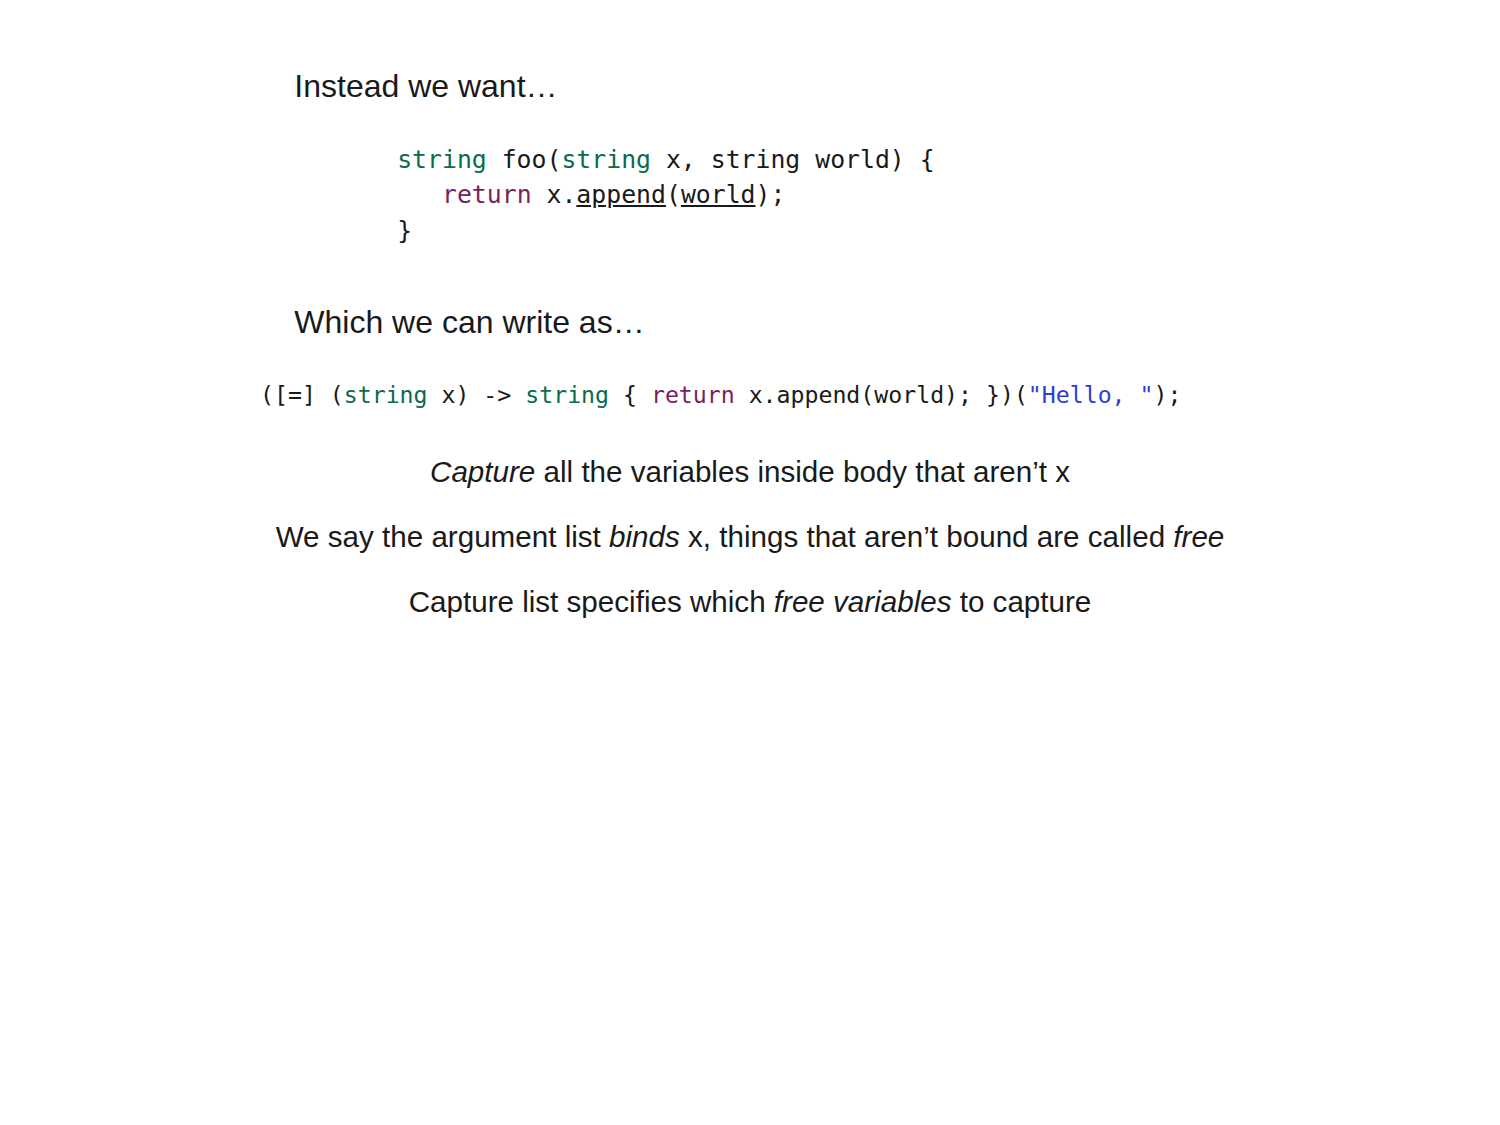Instead we want…
string foo(string x, string world) {
   return x.append(world);
}
Which we can write as…
([=] (string x) -> string { return x.append(world); })("Hello, ");
Capture all the variables inside body that aren’t x
We say the argument list binds x, things that aren’t bound are called free
Capture list specifies which free variables to capture